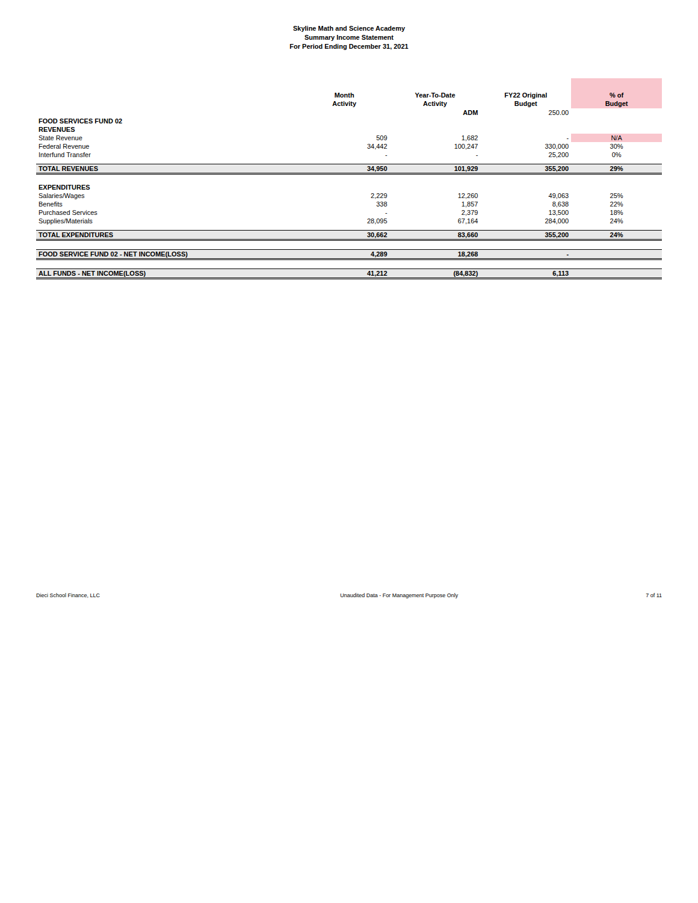Skyline Math and Science Academy
Summary Income Statement
For Period Ending December 31, 2021
| | Month Activity | Year-To-Date Activity | FY22 Original Budget | % of Budget |
| | | ADM | 250.00 | |
| FOOD SERVICES FUND 02 | | | | |
| REVENUES | | | | |
| State Revenue | 509 | 1,682 | - | N/A |
| Federal Revenue | 34,442 | 100,247 | 330,000 | 30% |
| Interfund Transfer | - | - | 25,200 | 0% |
| TOTAL REVENUES | 34,950 | 101,929 | 355,200 | 29% |
| EXPENDITURES | | | | |
| Salaries/Wages | 2,229 | 12,260 | 49,063 | 25% |
| Benefits | 338 | 1,857 | 8,638 | 22% |
| Purchased Services | - | 2,379 | 13,500 | 18% |
| Supplies/Materials | 28,095 | 67,164 | 284,000 | 24% |
| TOTAL EXPENDITURES | 30,662 | 83,660 | 355,200 | 24% |
| FOOD SERVICE FUND 02 - NET INCOME(LOSS) | 4,289 | 18,268 | - | |
| ALL FUNDS - NET INCOME(LOSS) | 41,212 | (84,832) | 6,113 | |
Dieci School Finance, LLC
Unaudited Data - For Management Purpose Only
7 of 11